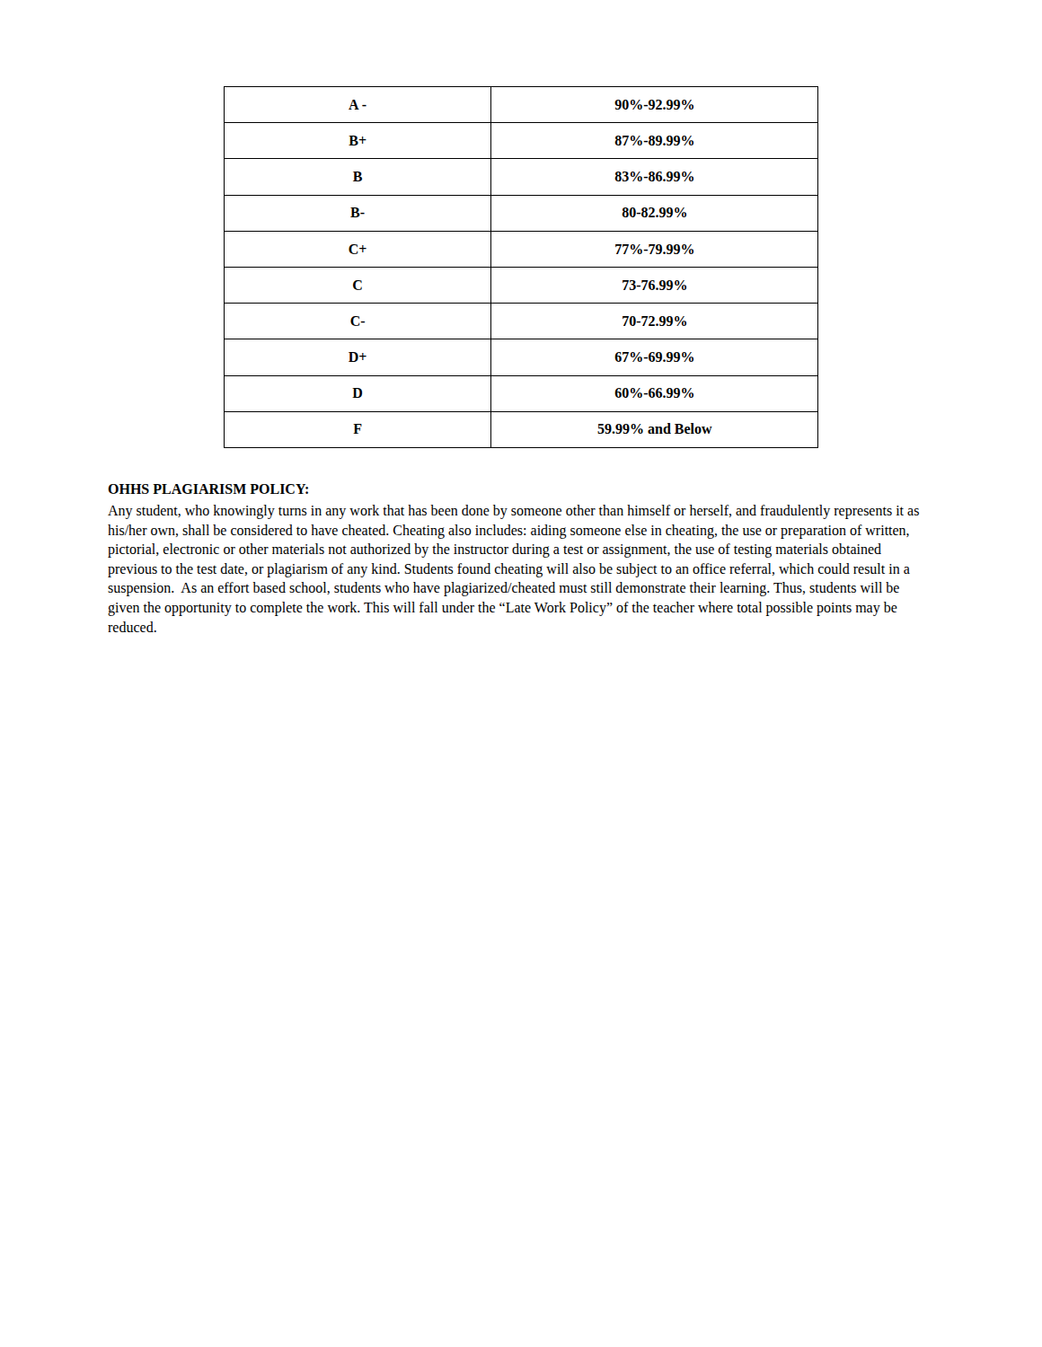| A - | 90%-92.99% |
| B+ | 87%-89.99% |
| B | 83%-86.99% |
| B- | 80-82.99% |
| C+ | 77%-79.99% |
| C | 73-76.99% |
| C- | 70-72.99% |
| D+ | 67%-69.99% |
| D | 60%-66.99% |
| F | 59.99% and Below |
OHHS Plagiarism Policy:
Any student, who knowingly turns in any work that has been done by someone other than himself or herself, and fraudulently represents it as his/her own, shall be considered to have cheated. Cheating also includes: aiding someone else in cheating, the use or preparation of written, pictorial, electronic or other materials not authorized by the instructor during a test or assignment, the use of testing materials obtained previous to the test date, or plagiarism of any kind. Students found cheating will also be subject to an office referral, which could result in a suspension. As an effort based school, students who have plagiarized/cheated must still demonstrate their learning. Thus, students will be given the opportunity to complete the work. This will fall under the “Late Work Policy” of the teacher where total possible points may be reduced.